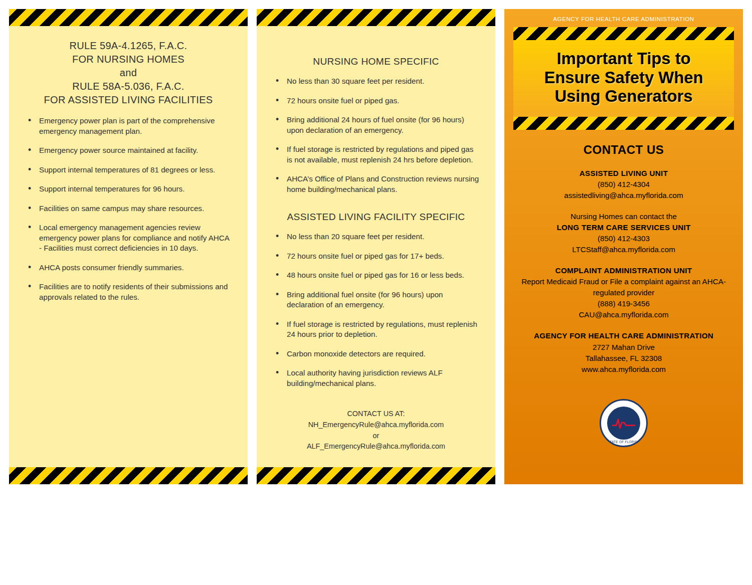RULE 59A-4.1265, F.A.C.
FOR NURSING HOMES
and
RULE 58A-5.036, F.A.C.
FOR ASSISTED LIVING FACILITIES
Emergency power plan is part of the comprehensive emergency management plan.
Emergency power source maintained at facility.
Support internal temperatures of 81 degrees or less.
Support internal temperatures for 96 hours.
Facilities on same campus may share resources.
Local emergency management agencies review emergency power plans for compliance and notify AHCA - Facilities must correct deficiencies in 10 days.
AHCA posts consumer friendly summaries.
Facilities are to notify residents of their submissions and approvals related to the rules.
NURSING HOME SPECIFIC
No less than 30 square feet per resident.
72 hours onsite fuel or piped gas.
Bring additional 24 hours of fuel onsite (for 96 hours) upon declaration of an emergency.
If fuel storage is restricted by regulations and piped gas is not available, must replenish 24 hrs before depletion.
AHCA’s Office of Plans and Construction reviews nursing home building/mechanical plans.
ASSISTED LIVING FACILITY SPECIFIC
No less than 20 square feet per resident.
72 hours onsite fuel or piped gas for 17+ beds.
48 hours onsite fuel or piped gas for 16 or less beds.
Bring additional fuel onsite (for 96 hours) upon declaration of an emergency.
If fuel storage is restricted by regulations, must replenish 24 hours prior to depletion.
Carbon monoxide detectors are required.
Local authority having jurisdiction reviews ALF building/mechanical plans.
CONTACT US AT:
NH_EmergencyRule@ahca.myflorida.com
or
ALF_EmergencyRule@ahca.myflorida.com
AGENCY FOR HEALTH CARE ADMINISTRATION
Important Tips to
Ensure Safety When
Using Generators
CONTACT US
ASSISTED LIVING UNIT
(850) 412-4304
assistedliving@ahca.myflorida.com
Nursing Homes can contact the
LONG TERM CARE SERVICES UNIT
(850) 412-4303
LTCStaff@ahca.myflorida.com
COMPLAINT ADMINISTRATION UNIT
Report Medicaid Fraud or File a complaint against an AHCA-regulated provider
(888) 419-3456
CAU@ahca.myflorida.com
AGENCY FOR HEALTH CARE ADMINISTRATION
2727 Mahan Drive
Tallahassee, FL 32308
www.ahca.myflorida.com
STATE OF FLORIDA